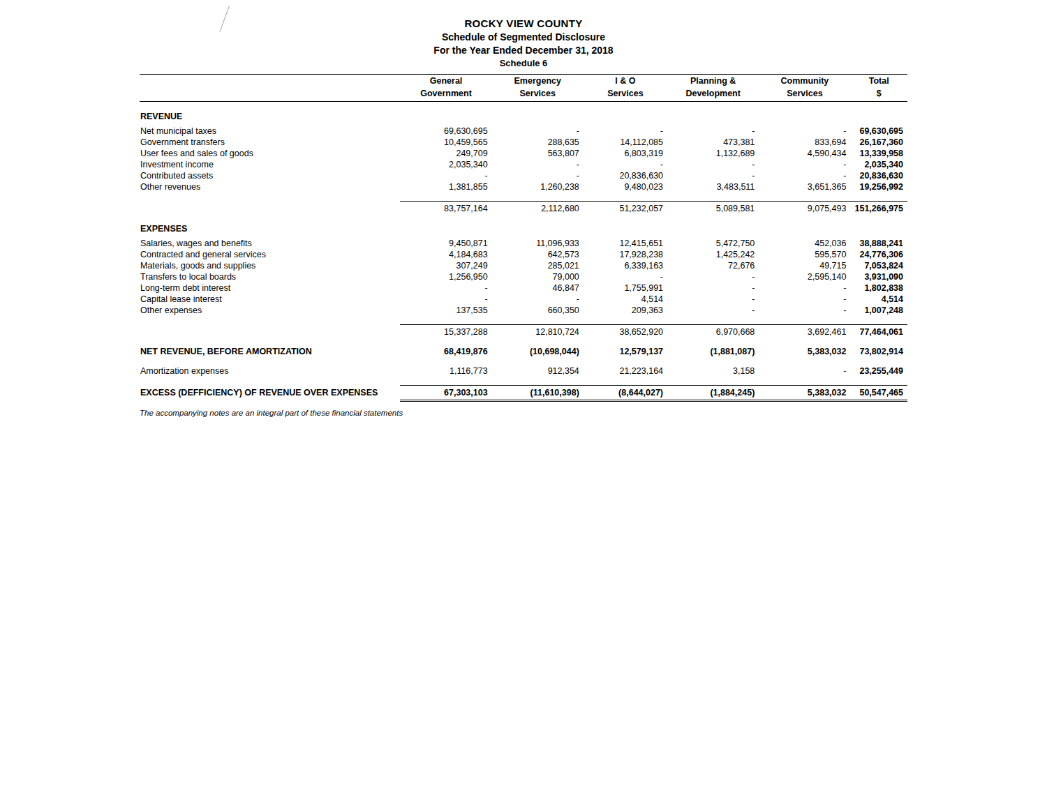ROCKY VIEW COUNTY
Schedule of Segmented Disclosure
For the Year Ended December 31, 2018
Schedule 6
| | General | Emergency | I & O | Planning & | Community | Total |
| --- | --- | --- | --- | --- | --- | --- |
| | Government | Services | Services | Development | Services | $ |
| REVENUE | |
| Net municipal taxes | 69,630,695 | - | - | - | - | 69,630,695 |
| Government transfers | 10,459,565 | 288,635 | 14,112,085 | 473,381 | 833,694 | 26,167,360 |
| User fees and sales of goods | 249,709 | 563,807 | 6,803,319 | 1,132,689 | 4,590,434 | 13,339,958 |
| Investment income | 2,035,340 | - | - | - | - | 2,035,340 |
| Contributed assets | - | - | 20,836,630 | - | - | 20,836,630 |
| Other revenues | 1,381,855 | 1,260,238 | 9,480,023 | 3,483,511 | 3,651,365 | 19,256,992 |
| | 83,757,164 | 2,112,680 | 51,232,057 | 5,089,581 | 9,075,493 | 151,266,975 |
| EXPENSES | |
| Salaries, wages and benefits | 9,450,871 | 11,096,933 | 12,415,651 | 5,472,750 | 452,036 | 38,888,241 |
| Contracted and general services | 4,184,683 | 642,573 | 17,928,238 | 1,425,242 | 595,570 | 24,776,306 |
| Materials, goods and supplies | 307,249 | 285,021 | 6,339,163 | 72,676 | 49,715 | 7,053,824 |
| Transfers to local boards | 1,256,950 | 79,000 | - | - | 2,595,140 | 3,931,090 |
| Long-term debt interest | - | 46,847 | 1,755,991 | - | - | 1,802,838 |
| Capital lease interest | - | - | 4,514 | - | - | 4,514 |
| Other expenses | 137,535 | 660,350 | 209,363 | - | - | 1,007,248 |
| | 15,337,288 | 12,810,724 | 38,652,920 | 6,970,668 | 3,692,461 | 77,464,061 |
| NET REVENUE, BEFORE AMORTIZATION | 68,419,876 | (10,698,044) | 12,579,137 | (1,881,087) | 5,383,032 | 73,802,914 |
| Amortization expenses | 1,116,773 | 912,354 | 21,223,164 | 3,158 | - | 23,255,449 |
| EXCESS (DEFFICIENCY) OF REVENUE OVER EXPENSES | 67,303,103 | (11,610,398) | (8,644,027) | (1,884,245) | 5,383,032 | 50,547,465 |
The accompanying notes are an integral part of these financial statements